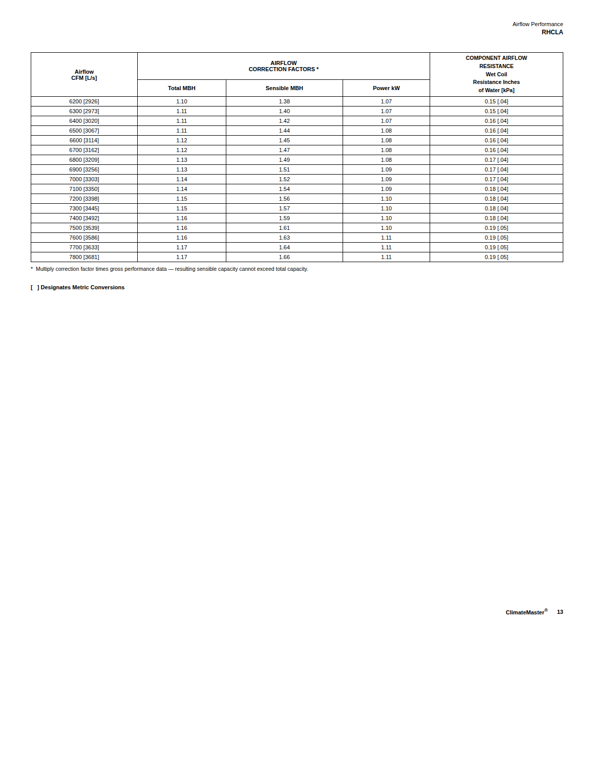Airflow Performance
RHCLA
| Airflow CFM [L/s] | AIRFLOW CORRECTION FACTORS * | COMPONENT AIRFLOW RESISTANCE Wet Coil Resistance Inches of Water [kPa] |
| --- | --- | --- |
| Total MBH | Sensible MBH | Power kW |
| 6200 [2926] | 1.10 | 1.38 | 1.07 | 0.15 [.04] |
| 6300 [2973] | 1.11 | 1.40 | 1.07 | 0.15 [.04] |
| 6400 [3020] | 1.11 | 1.42 | 1.07 | 0.16 [.04] |
| 6500 [3067] | 1.11 | 1.44 | 1.08 | 0.16 [.04] |
| 6600 [3114] | 1.12 | 1.45 | 1.08 | 0.16 [.04] |
| 6700 [3162] | 1.12 | 1.47 | 1.08 | 0.16 [.04] |
| 6800 [3209] | 1.13 | 1.49 | 1.08 | 0.17 [.04] |
| 6900 [3256] | 1.13 | 1.51 | 1.09 | 0.17 [.04] |
| 7000 [3303] | 1.14 | 1.52 | 1.09 | 0.17 [.04] |
| 7100 [3350] | 1.14 | 1.54 | 1.09 | 0.18 [.04] |
| 7200 [3398] | 1.15 | 1.56 | 1.10 | 0.18 [.04] |
| 7300 [3445] | 1.15 | 1.57 | 1.10 | 0.18 [.04] |
| 7400 [3492] | 1.16 | 1.59 | 1.10 | 0.18 [.04] |
| 7500 [3539] | 1.16 | 1.61 | 1.10 | 0.19 [.05] |
| 7600 [3586] | 1.16 | 1.63 | 1.11 | 0.19 [.05] |
| 7700 [3633] | 1.17 | 1.64 | 1.11 | 0.19 [.05] |
| 7800 [3681] | 1.17 | 1.66 | 1.11 | 0.19 [.05] |
* Multiply correction factor times gross performance data — resulting sensible capacity cannot exceed total capacity.
[ ] Designates Metric Conversions
ClimateMaster®13